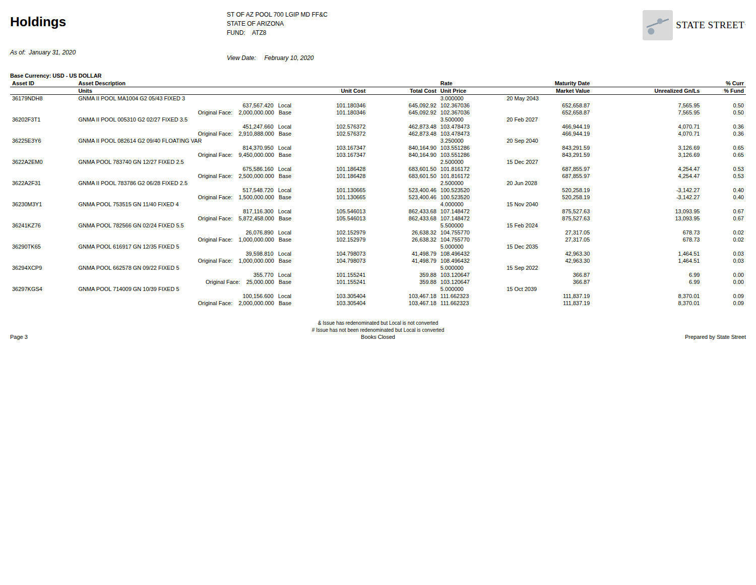Holdings
As of: January 31, 2020
ST OF AZ POOL 700 LGIP MD FF&C
STATE OF ARIZONA
FUND: ATZ8
View Date: February 10, 2020
STATE STREET.
Base Currency: USD - US DOLLAR
| Asset ID | Asset Description | | | Rate | Maturity Date | | % Curr |
| --- | --- | --- | --- | --- | --- | --- | --- |
| | Units | Unit Cost | Total Cost | Unit Price | Market Value | Unrealized Gn/Ls | % Fund |
| 36179NDH8 | GNMA II POOL MA1004 G2 05/43 FIXED 3 | 3.000000 | 20 May 2043 | | |
| | 637,567.420 Local | 101.180346 | 645,092.92 | 102.367036 | 652,658.87 | 7,565.95 | 0.50 |
| | Original Face: 2,000,000.000 Base | 101.180346 | 645,092.92 | 102.367036 | 652,658.87 | 7,565.95 | 0.50 |
| 36202F3T1 | GNMA II POOL 005310 G2 02/27 FIXED 3.5 | 3.500000 | 20 Feb 2027 | | |
| | 451,247.660 Local | 102.576372 | 462,873.48 | 103.478473 | 466,944.19 | 4,070.71 | 0.36 |
| | Original Face: 2,910,888.000 Base | 102.576372 | 462,873.48 | 103.478473 | 466,944.19 | 4,070.71 | 0.36 |
| 36225E3Y6 | GNMA II POOL 082614 G2 09/40 FLOATING VAR | 3.250000 | 20 Sep 2040 | | |
| | 814,370.950 Local | 103.167347 | 840,164.90 | 103.551286 | 843,291.59 | 3,126.69 | 0.65 |
| | Original Face: 9,450,000.000 Base | 103.167347 | 840,164.90 | 103.551286 | 843,291.59 | 3,126.69 | 0.65 |
| 3622A2EM0 | GNMA POOL 783740 GN 12/27 FIXED 2.5 | 2.500000 | 15 Dec 2027 | | |
| | 675,586.160 Local | 101.186428 | 683,601.50 | 101.816172 | 687,855.97 | 4,254.47 | 0.53 |
| | Original Face: 2,500,000.000 Base | 101.186428 | 683,601.50 | 101.816172 | 687,855.97 | 4,254.47 | 0.53 |
| 3622A2F31 | GNMA II POOL 783786 G2 06/28 FIXED 2.5 | 2.500000 | 20 Jun 2028 | | |
| | 517,548.720 Local | 101.130665 | 523,400.46 | 100.523520 | 520,258.19 | -3,142.27 | 0.40 |
| | Original Face: 1,500,000.000 Base | 101.130665 | 523,400.46 | 100.523520 | 520,258.19 | -3,142.27 | 0.40 |
| 36230M3Y1 | GNMA POOL 753515 GN 11/40 FIXED 4 | 4.000000 | 15 Nov 2040 | | |
| | 817,116.300 Local | 105.546013 | 862,433.68 | 107.148472 | 875,527.63 | 13,093.95 | 0.67 |
| | Original Face: 5,872,458.000 Base | 105.546013 | 862,433.68 | 107.148472 | 875,527.63 | 13,093.95 | 0.67 |
| 36241KZ76 | GNMA POOL 782566 GN 02/24 FIXED 5.5 | 5.500000 | 15 Feb 2024 | | |
| | 26,076.890 Local | 102.152979 | 26,638.32 | 104.755770 | 27,317.05 | 678.73 | 0.02 |
| | Original Face: 1,000,000.000 Base | 102.152979 | 26,638.32 | 104.755770 | 27,317.05 | 678.73 | 0.02 |
| 36290TK65 | GNMA POOL 616917 GN 12/35 FIXED 5 | 5.000000 | 15 Dec 2035 | | |
| | 39,598.810 Local | 104.798073 | 41,498.79 | 108.496432 | 42,963.30 | 1,464.51 | 0.03 |
| | Original Face: 1,000,000.000 Base | 104.798073 | 41,498.79 | 108.496432 | 42,963.30 | 1,464.51 | 0.03 |
| 36294XCP9 | GNMA POOL 662578 GN 09/22 FIXED 5 | 5.000000 | 15 Sep 2022 | | |
| | 355.770 Local | 101.155241 | 359.88 | 103.120647 | 366.87 | 6.99 | 0.00 |
| | Original Face: 25,000.000 Base | 101.155241 | 359.88 | 103.120647 | 366.87 | 6.99 | 0.00 |
| 36297KGS4 | GNMA POOL 714009 GN 10/39 FIXED 5 | 5.000000 | 15 Oct 2039 | | |
| | 100,156.600 Local | 103.305404 | 103,467.18 | 111.662323 | 111,837.19 | 8,370.01 | 0.09 |
| | Original Face: 2,000,000.000 Base | 103.305404 | 103,467.18 | 111.662323 | 111,837.19 | 8,370.01 | 0.09 |
& Issue has redenominated but Local is not converted
# Issue has not been redenominated but Local is converted
Page 3
Books Closed
Prepared by State Street